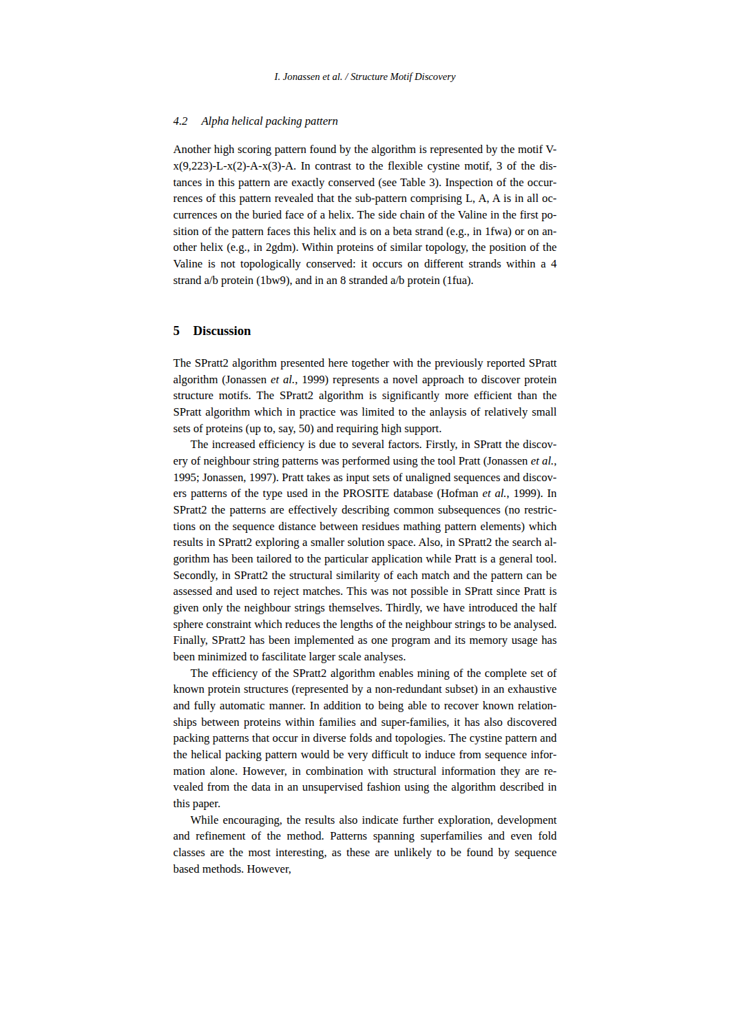I. Jonassen et al. / Structure Motif Discovery
4.2 Alpha helical packing pattern
Another high scoring pattern found by the algorithm is represented by the motif V-x(9,223)-L-x(2)-A-x(3)-A. In contrast to the flexible cystine motif, 3 of the distances in this pattern are exactly conserved (see Table 3). Inspection of the occurrences of this pattern revealed that the sub-pattern comprising L, A, A is in all occurrences on the buried face of a helix. The side chain of the Valine in the first position of the pattern faces this helix and is on a beta strand (e.g., in 1fwa) or on another helix (e.g., in 2gdm). Within proteins of similar topology, the position of the Valine is not topologically conserved: it occurs on different strands within a 4 strand a/b protein (1bw9), and in an 8 stranded a/b protein (1fua).
5 Discussion
The SPratt2 algorithm presented here together with the previously reported SPratt algorithm (Jonassen et al., 1999) represents a novel approach to discover protein structure motifs. The SPratt2 algorithm is significantly more efficient than the SPratt algorithm which in practice was limited to the anlaysis of relatively small sets of proteins (up to, say, 50) and requiring high support.
The increased efficiency is due to several factors. Firstly, in SPratt the discovery of neighbour string patterns was performed using the tool Pratt (Jonassen et al., 1995; Jonassen, 1997). Pratt takes as input sets of unaligned sequences and discovers patterns of the type used in the PROSITE database (Hofman et al., 1999). In SPratt2 the patterns are effectively describing common subsequences (no restrictions on the sequence distance between residues mathing pattern elements) which results in SPratt2 exploring a smaller solution space. Also, in SPratt2 the search algorithm has been tailored to the particular application while Pratt is a general tool. Secondly, in SPratt2 the structural similarity of each match and the pattern can be assessed and used to reject matches. This was not possible in SPratt since Pratt is given only the neighbour strings themselves. Thirdly, we have introduced the half sphere constraint which reduces the lengths of the neighbour strings to be analysed. Finally, SPratt2 has been implemented as one program and its memory usage has been minimized to fascilitate larger scale analyses.
The efficiency of the SPratt2 algorithm enables mining of the complete set of known protein structures (represented by a non-redundant subset) in an exhaustive and fully automatic manner. In addition to being able to recover known relationships between proteins within families and super-families, it has also discovered packing patterns that occur in diverse folds and topologies. The cystine pattern and the helical packing pattern would be very difficult to induce from sequence information alone. However, in combination with structural information they are revealed from the data in an unsupervised fashion using the algorithm described in this paper.
While encouraging, the results also indicate further exploration, development and refinement of the method. Patterns spanning superfamilies and even fold classes are the most interesting, as these are unlikely to be found by sequence based methods. However,